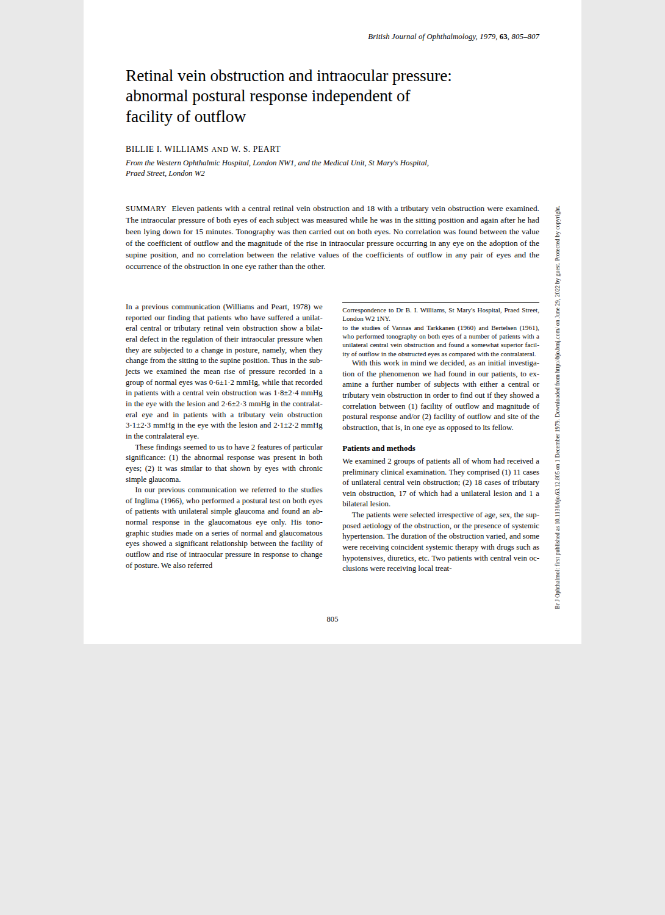Br J Ophthalmol: first published as 10.1136/bjo.63.12.805 on 1 December 1979. Downloaded from http://bjo.bmj.com/ on June 29, 2022 by guest. Protected by copyright.
British Journal of Ophthalmology, 1979, 63, 805–807
Retinal vein obstruction and intraocular pressure:
abnormal postural response independent of
facility of outflow
BILLIE I. WILLIAMS AND W. S. PEART
From the Western Ophthalmic Hospital, London NW1, and the Medical Unit, St Mary's Hospital,
Praed Street, London W2
SUMMARY Eleven patients with a central retinal vein obstruction and 18 with a tributary vein obstruction were examined. The intraocular pressure of both eyes of each subject was measured while he was in the sitting position and again after he had been lying down for 15 minutes. Tonography was then carried out on both eyes. No correlation was found between the value of the coefficient of outflow and the magnitude of the rise in intraocular pressure occurring in any eye on the adoption of the supine position, and no correlation between the relative values of the coefficients of outflow in any pair of eyes and the occurrence of the obstruction in one eye rather than the other.
In a previous communication (Williams and Peart, 1978) we reported our finding that patients who have suffered a unilateral central or tributary retinal vein obstruction show a bilateral defect in the regulation of their intraocular pressure when they are subjected to a change in posture, namely, when they change from the sitting to the supine position. Thus in the subjects we examined the mean rise of pressure recorded in a group of normal eyes was 0·6±1·2 mmHg, while that recorded in patients with a central vein obstruction was 1·8±2·4 mmHg in the eye with the lesion and 2·6±2·3 mmHg in the contralateral eye and in patients with a tributary vein obstruction 3·1±2·3 mmHg in the eye with the lesion and 2·1±2·2 mmHg in the contralateral eye.
These findings seemed to us to have 2 features of particular significance: (1) the abnormal response was present in both eyes; (2) it was similar to that shown by eyes with chronic simple glaucoma.
In our previous communication we referred to the studies of Inglima (1966), who performed a postural test on both eyes of patients with unilateral simple glaucoma and found an abnormal response in the glaucomatous eye only. His tonographic studies made on a series of normal and glaucomatous eyes showed a significant relationship between the facility of outflow and rise of intraocular pressure in response to change of posture. We also referred
Correspondence to Dr B. I. Williams, St Mary's Hospital, Praed Street, London W2 1NY.
to the studies of Vannas and Tarkkanen (1960) and Bertelsen (1961), who performed tonography on both eyes of a number of patients with a unilateral central vein obstruction and found a somewhat superior facility of outflow in the obstructed eyes as compared with the contralateral.
With this work in mind we decided, as an initial investigation of the phenomenon we had found in our patients, to examine a further number of subjects with either a central or tributary vein obstruction in order to find out if they showed a correlation between (1) facility of outflow and magnitude of postural response and/or (2) facility of outflow and site of the obstruction, that is, in one eye as opposed to its fellow.
Patients and methods
We examined 2 groups of patients all of whom had received a preliminary clinical examination. They comprised (1) 11 cases of unilateral central vein obstruction; (2) 18 cases of tributary vein obstruction, 17 of which had a unilateral lesion and 1 a bilateral lesion.
The patients were selected irrespective of age, sex, the supposed aetiology of the obstruction, or the presence of systemic hypertension. The duration of the obstruction varied, and some were receiving coincident systemic therapy with drugs such as hypotensives, diuretics, etc. Two patients with central vein occlusions were receiving local treat-
805